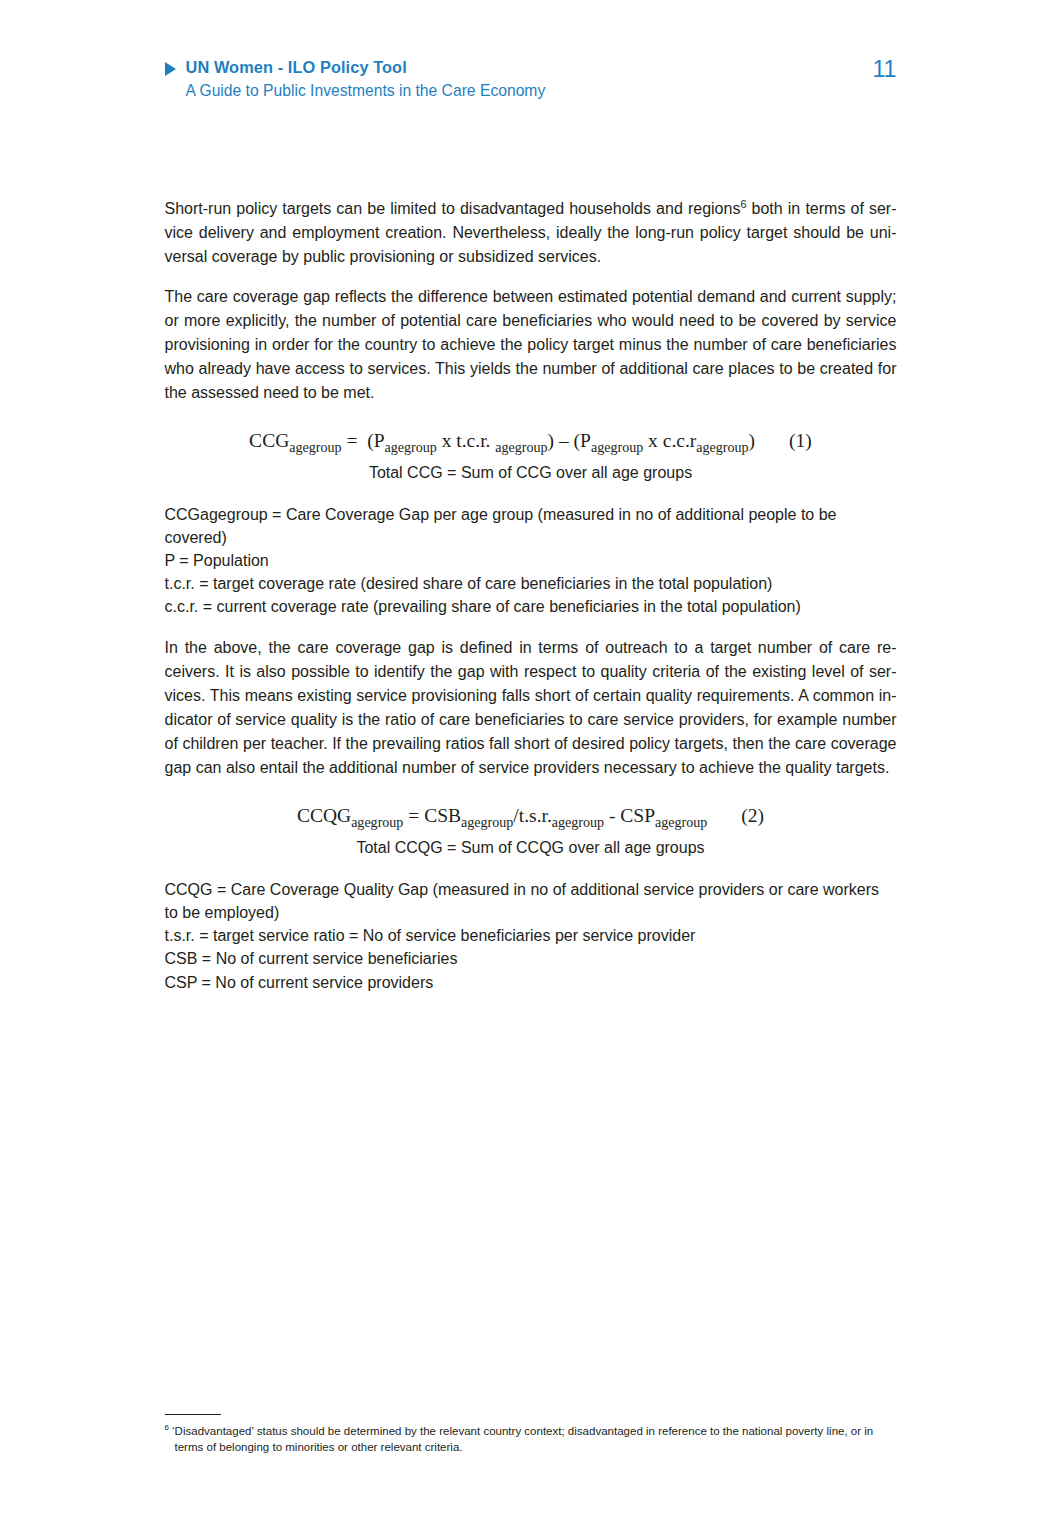UN Women - ILO Policy Tool
A Guide to Public Investments in the Care Economy
11
Short-run policy targets can be limited to disadvantaged households and regions6 both in terms of service delivery and employment creation. Nevertheless, ideally the long-run policy target should be universal coverage by public provisioning or subsidized services.
The care coverage gap reflects the difference between estimated potential demand and current supply; or more explicitly, the number of potential care beneficiaries who would need to be covered by service provisioning in order for the country to achieve the policy target minus the number of care beneficiaries who already have access to services. This yields the number of additional care places to be created for the assessed need to be met.
CCGagegroup = (Pagegroup x t.c.r. agegroup) – (Pagegroup x c.c.ragegroup)(1)
Total CCG = Sum of CCG over all age groups
CCGagegroup = Care Coverage Gap per age group (measured in no of additional people to be covered)
P = Population
t.c.r. = target coverage rate (desired share of care beneficiaries in the total population)
c.c.r. = current coverage rate (prevailing share of care beneficiaries in the total population)
In the above, the care coverage gap is defined in terms of outreach to a target number of care receivers. It is also possible to identify the gap with respect to quality criteria of the existing level of services. This means existing service provisioning falls short of certain quality requirements. A common indicator of service quality is the ratio of care beneficiaries to care service providers, for example number of children per teacher. If the prevailing ratios fall short of desired policy targets, then the care coverage gap can also entail the additional number of service providers necessary to achieve the quality targets.
CCQGagegroup = CSBagegroup/t.s.r.agegroup - CSPagegroup(2)
Total CCQG = Sum of CCQG over all age groups
CCQG = Care Coverage Quality Gap (measured in no of additional service providers or care workers to be employed)
t.s.r. = target service ratio = No of service beneficiaries per service provider
CSB = No of current service beneficiaries
CSP = No of current service providers
6 ‘Disadvantaged’ status should be determined by the relevant country context; disadvantaged in reference to the national poverty line, or in terms of belonging to minorities or other relevant criteria.